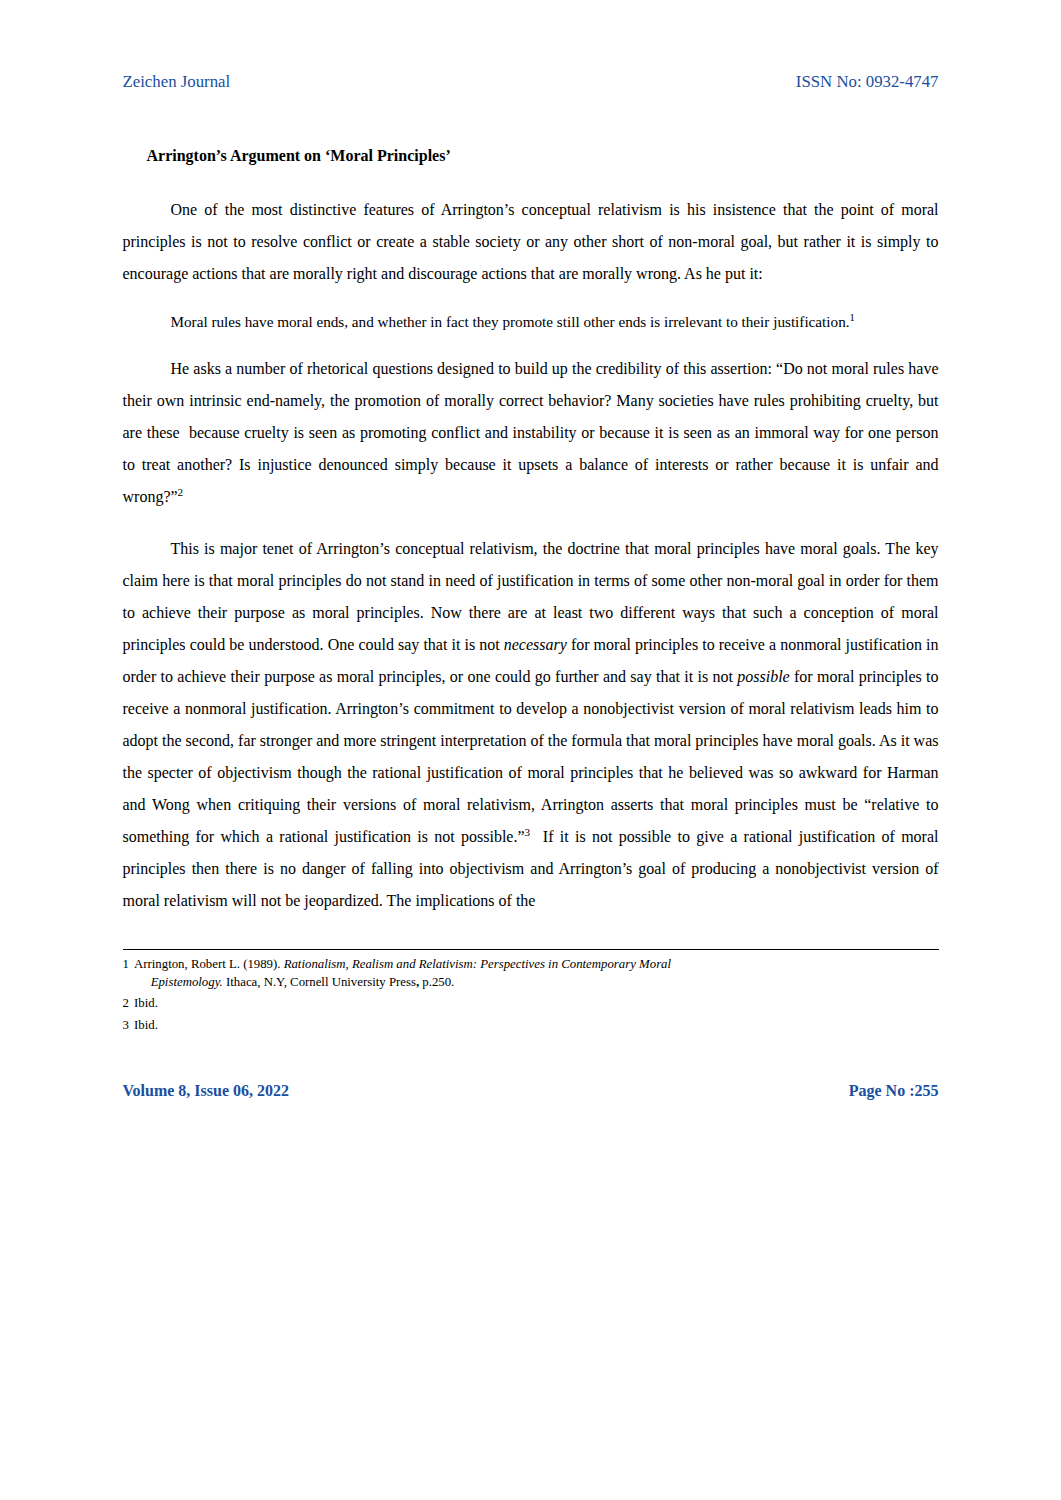Zeichen Journal ISSN No: 0932-4747
Arrington’s Argument on ‘Moral Principles’
One of the most distinctive features of Arrington’s conceptual relativism is his insistence that the point of moral principles is not to resolve conflict or create a stable society or any other short of non-moral goal, but rather it is simply to encourage actions that are morally right and discourage actions that are morally wrong. As he put it:
Moral rules have moral ends, and whether in fact they promote still other ends is irrelevant to their justification.1
He asks a number of rhetorical questions designed to build up the credibility of this assertion: “Do not moral rules have their own intrinsic end-namely, the promotion of morally correct behavior? Many societies have rules prohibiting cruelty, but are these because cruelty is seen as promoting conflict and instability or because it is seen as an immoral way for one person to treat another? Is injustice denounced simply because it upsets a balance of interests or rather because it is unfair and wrong?”2
This is major tenet of Arrington’s conceptual relativism, the doctrine that moral principles have moral goals. The key claim here is that moral principles do not stand in need of justification in terms of some other non-moral goal in order for them to achieve their purpose as moral principles. Now there are at least two different ways that such a conception of moral principles could be understood. One could say that it is not necessary for moral principles to receive a nonmoral justification in order to achieve their purpose as moral principles, or one could go further and say that it is not possible for moral principles to receive a nonmoral justification. Arrington’s commitment to develop a nonobjectivist version of moral relativism leads him to adopt the second, far stronger and more stringent interpretation of the formula that moral principles have moral goals. As it was the specter of objectivism though the rational justification of moral principles that he believed was so awkward for Harman and Wong when critiquing their versions of moral relativism, Arrington asserts that moral principles must be “relative to something for which a rational justification is not possible.”3 If it is not possible to give a rational justification of moral principles then there is no danger of falling into objectivism and Arrington’s goal of producing a nonobjectivist version of moral relativism will not be jeopardized. The implications of the
1 Arrington, Robert L. (1989). Rationalism, Realism and Relativism: Perspectives in Contemporary Moral Epistemology. Ithaca, N.Y, Cornell University Press, p.250.
2 Ibid.
3 Ibid.
Volume 8, Issue 06, 2022 Page No :255